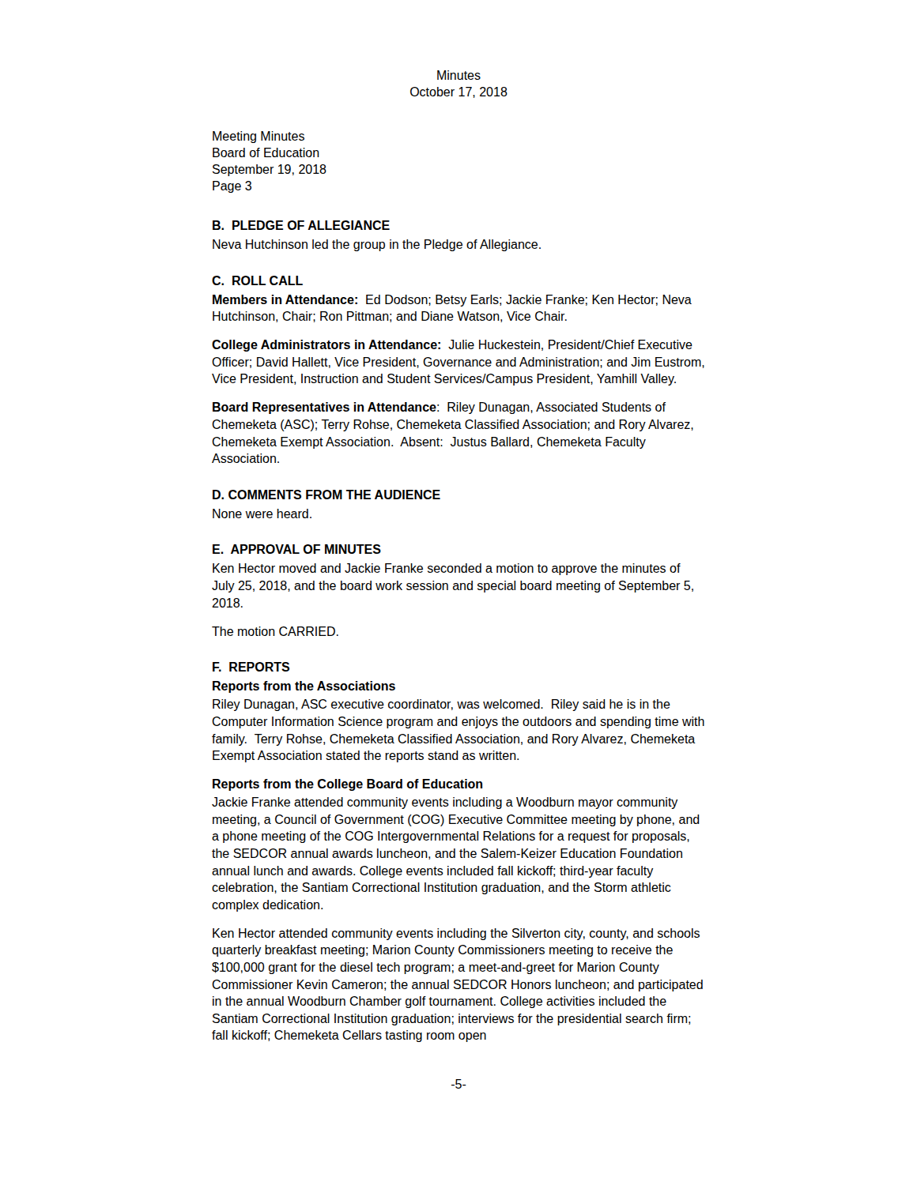Minutes
October 17, 2018
Meeting Minutes
Board of Education
September 19, 2018
Page 3
B. PLEDGE OF ALLEGIANCE
Neva Hutchinson led the group in the Pledge of Allegiance.
C. ROLL CALL
Members in Attendance: Ed Dodson; Betsy Earls; Jackie Franke; Ken Hector; Neva Hutchinson, Chair; Ron Pittman; and Diane Watson, Vice Chair.
College Administrators in Attendance: Julie Huckestein, President/Chief Executive Officer; David Hallett, Vice President, Governance and Administration; and Jim Eustrom, Vice President, Instruction and Student Services/Campus President, Yamhill Valley.
Board Representatives in Attendance: Riley Dunagan, Associated Students of Chemeketa (ASC); Terry Rohse, Chemeketa Classified Association; and Rory Alvarez, Chemeketa Exempt Association. Absent: Justus Ballard, Chemeketa Faculty Association.
D. COMMENTS FROM THE AUDIENCE
None were heard.
E. APPROVAL OF MINUTES
Ken Hector moved and Jackie Franke seconded a motion to approve the minutes of
July 25, 2018, and the board work session and special board meeting of September 5, 2018.
The motion CARRIED.
F. REPORTS
Reports from the Associations
Riley Dunagan, ASC executive coordinator, was welcomed. Riley said he is in the Computer Information Science program and enjoys the outdoors and spending time with family. Terry Rohse, Chemeketa Classified Association, and Rory Alvarez, Chemeketa Exempt Association stated the reports stand as written.
Reports from the College Board of Education
Jackie Franke attended community events including a Woodburn mayor community meeting, a Council of Government (COG) Executive Committee meeting by phone, and a phone meeting of the COG Intergovernmental Relations for a request for proposals, the SEDCOR annual awards luncheon, and the Salem-Keizer Education Foundation annual lunch and awards. College events included fall kickoff; third-year faculty celebration, the Santiam Correctional Institution graduation, and the Storm athletic complex dedication.
Ken Hector attended community events including the Silverton city, county, and schools quarterly breakfast meeting; Marion County Commissioners meeting to receive the $100,000 grant for the diesel tech program; a meet-and-greet for Marion County Commissioner Kevin Cameron; the annual SEDCOR Honors luncheon; and participated in the annual Woodburn Chamber golf tournament. College activities included the Santiam Correctional Institution graduation; interviews for the presidential search firm; fall kickoff; Chemeketa Cellars tasting room open
-5-